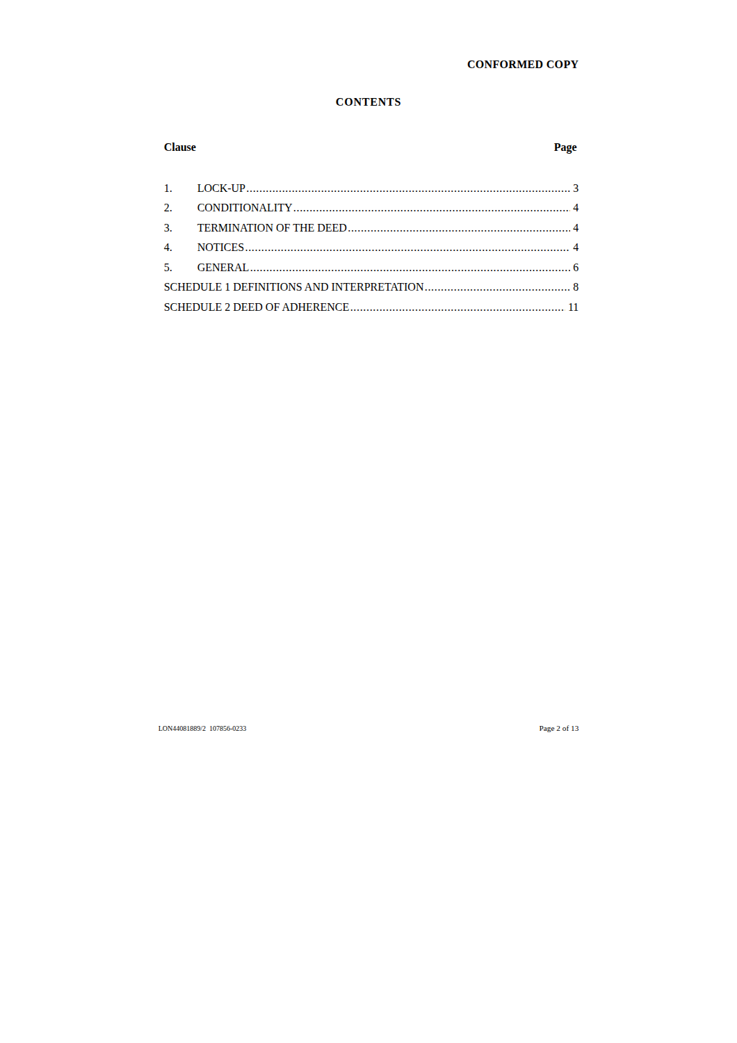CONFORMED COPY
CONTENTS
Clause Page
1. LOCK-UP ............................................................................................................... 3
2. CONDITIONALITY .............................................................................................. 4
3. TERMINATION OF THE DEED ............................................................................ 4
4. NOTICES .............................................................................................................. 4
5. GENERAL ............................................................................................................. 6
SCHEDULE 1 DEFINITIONS AND INTERPRETATION .................................................. 8
SCHEDULE 2 DEED OF ADHERENCE ......................................................................... 11
LON44081889/2 107856-0233 Page 2 of 13